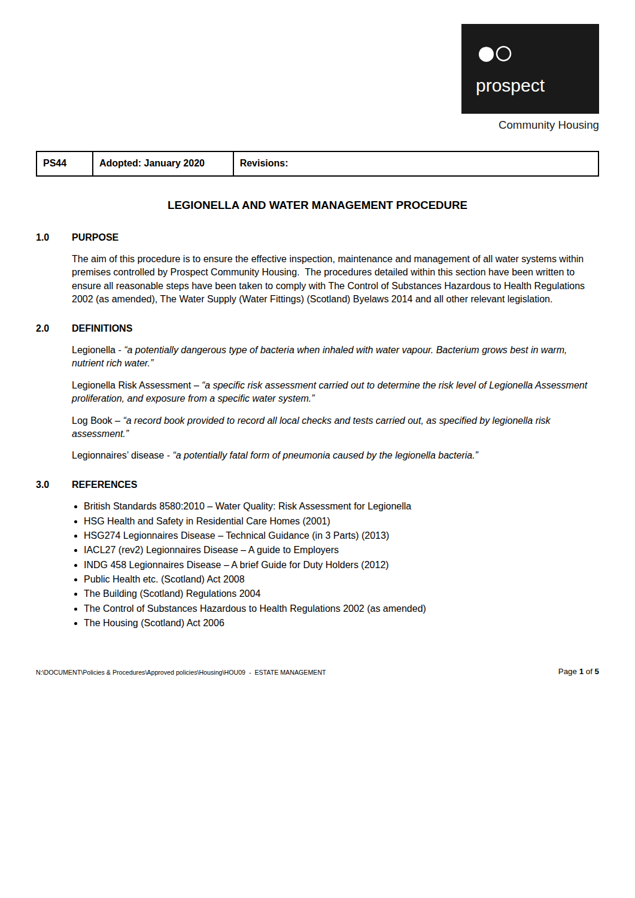●○
prospect
Community Housing
| PS44 | Adopted: January 2020 | Revisions: |
LEGIONELLA AND WATER MANAGEMENT PROCEDURE
1.0 PURPOSE
The aim of this procedure is to ensure the effective inspection, maintenance and management of all water systems within premises controlled by Prospect Community Housing. The procedures detailed within this section have been written to ensure all reasonable steps have been taken to comply with The Control of Substances Hazardous to Health Regulations 2002 (as amended), The Water Supply (Water Fittings) (Scotland) Byelaws 2014 and all other relevant legislation.
2.0 DEFINITIONS
Legionella - “a potentially dangerous type of bacteria when inhaled with water vapour. Bacterium grows best in warm, nutrient rich water.”
Legionella Risk Assessment – “a specific risk assessment carried out to determine the risk level of Legionella Assessment proliferation, and exposure from a specific water system.”
Log Book – “a record book provided to record all local checks and tests carried out, as specified by legionella risk assessment.”
Legionnaires’ disease - “a potentially fatal form of pneumonia caused by the legionella bacteria.”
3.0 REFERENCES
British Standards 8580:2010 – Water Quality: Risk Assessment for Legionella
HSG Health and Safety in Residential Care Homes (2001)
HSG274 Legionnaires Disease – Technical Guidance (in 3 Parts) (2013)
IACL27 (rev2) Legionnaires Disease – A guide to Employers
INDG 458 Legionnaires Disease – A brief Guide for Duty Holders (2012)
Public Health etc. (Scotland) Act 2008
The Building (Scotland) Regulations 2004
The Control of Substances Hazardous to Health Regulations 2002 (as amended)
The Housing (Scotland) Act 2006
N:\DOCUMENT\Policies & Procedures\Approved policies\Housing\HOU09 - ESTATE MANAGEMENT
Page 1 of 5